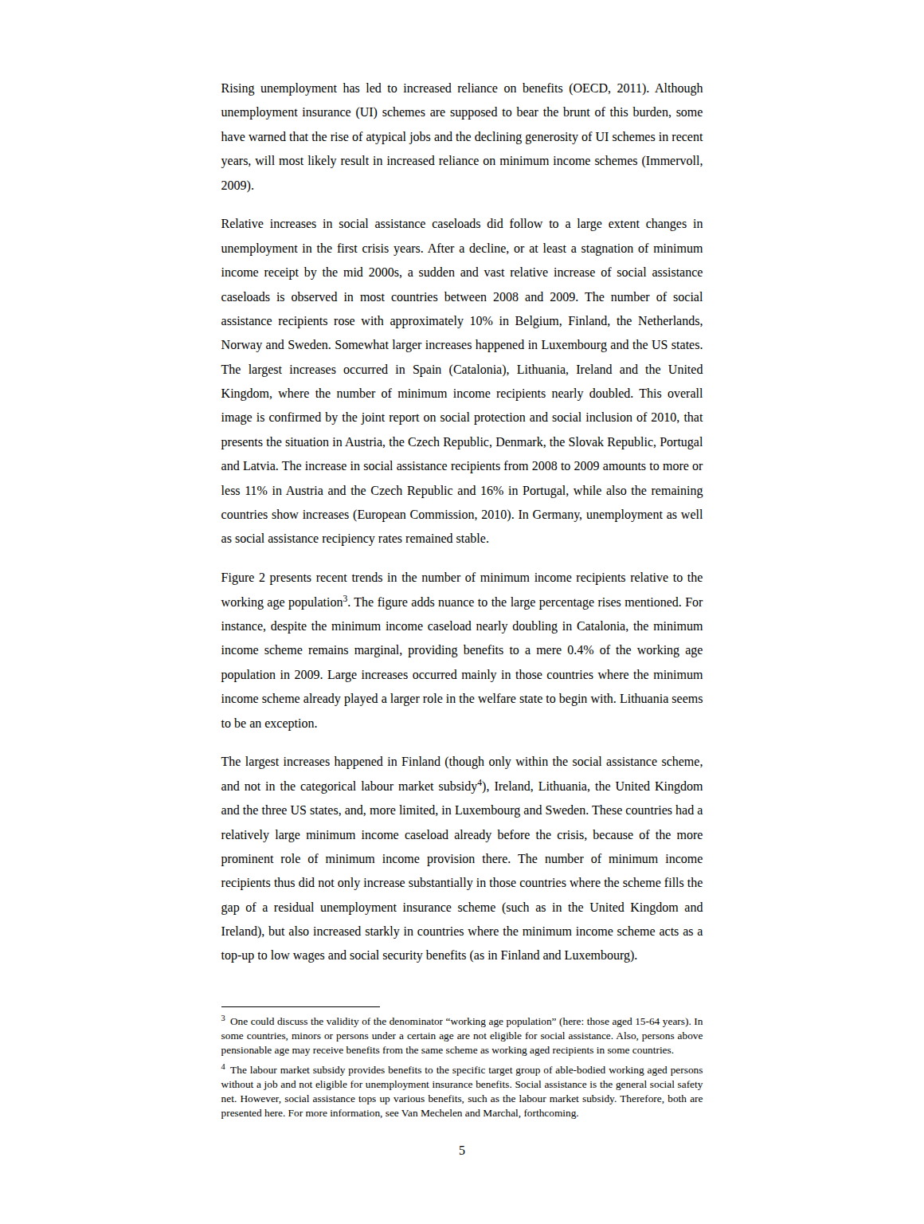Rising unemployment has led to increased reliance on benefits (OECD, 2011). Although unemployment insurance (UI) schemes are supposed to bear the brunt of this burden, some have warned that the rise of atypical jobs and the declining generosity of UI schemes in recent years, will most likely result in increased reliance on minimum income schemes (Immervoll, 2009).
Relative increases in social assistance caseloads did follow to a large extent changes in unemployment in the first crisis years. After a decline, or at least a stagnation of minimum income receipt by the mid 2000s, a sudden and vast relative increase of social assistance caseloads is observed in most countries between 2008 and 2009. The number of social assistance recipients rose with approximately 10% in Belgium, Finland, the Netherlands, Norway and Sweden. Somewhat larger increases happened in Luxembourg and the US states. The largest increases occurred in Spain (Catalonia), Lithuania, Ireland and the United Kingdom, where the number of minimum income recipients nearly doubled. This overall image is confirmed by the joint report on social protection and social inclusion of 2010, that presents the situation in Austria, the Czech Republic, Denmark, the Slovak Republic, Portugal and Latvia. The increase in social assistance recipients from 2008 to 2009 amounts to more or less 11% in Austria and the Czech Republic and 16% in Portugal, while also the remaining countries show increases (European Commission, 2010). In Germany, unemployment as well as social assistance recipiency rates remained stable.
Figure 2 presents recent trends in the number of minimum income recipients relative to the working age population3. The figure adds nuance to the large percentage rises mentioned. For instance, despite the minimum income caseload nearly doubling in Catalonia, the minimum income scheme remains marginal, providing benefits to a mere 0.4% of the working age population in 2009. Large increases occurred mainly in those countries where the minimum income scheme already played a larger role in the welfare state to begin with. Lithuania seems to be an exception.
The largest increases happened in Finland (though only within the social assistance scheme, and not in the categorical labour market subsidy4), Ireland, Lithuania, the United Kingdom and the three US states, and, more limited, in Luxembourg and Sweden. These countries had a relatively large minimum income caseload already before the crisis, because of the more prominent role of minimum income provision there. The number of minimum income recipients thus did not only increase substantially in those countries where the scheme fills the gap of a residual unemployment insurance scheme (such as in the United Kingdom and Ireland), but also increased starkly in countries where the minimum income scheme acts as a top-up to low wages and social security benefits (as in Finland and Luxembourg).
3 One could discuss the validity of the denominator “working age population” (here: those aged 15-64 years). In some countries, minors or persons under a certain age are not eligible for social assistance. Also, persons above pensionable age may receive benefits from the same scheme as working aged recipients in some countries.
4 The labour market subsidy provides benefits to the specific target group of able-bodied working aged persons without a job and not eligible for unemployment insurance benefits. Social assistance is the general social safety net. However, social assistance tops up various benefits, such as the labour market subsidy. Therefore, both are presented here. For more information, see Van Mechelen and Marchal, forthcoming.
5